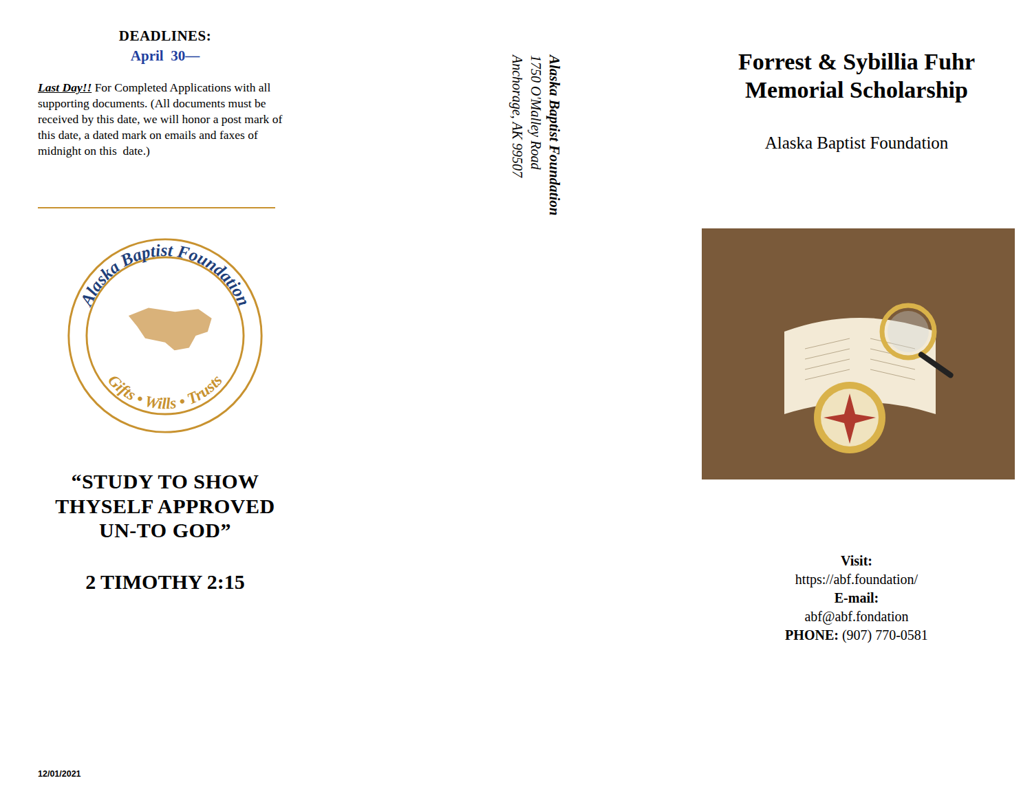DEADLINES:
April 30—
Last Day!! For Completed Applications with all supporting documents. (All documents must be received by this date, we will honor a post mark of this date, a dated mark on emails and faxes of midnight on this date.)
“STUDY TO SHOW THYSELF APPROVED UN-TO GOD”
2 TIMOTHY 2:15
12/01/2021
Alaska Baptist Foundation
1750 O'Malley Road
Anchorage, AK 99507
Forrest & Sybillia Fuhr
Memorial Scholarship
Alaska Baptist Foundation
Visit:
https://abf.foundation/
E-mail:
abf@abf.fondation
PHONE: (907) 770-0581